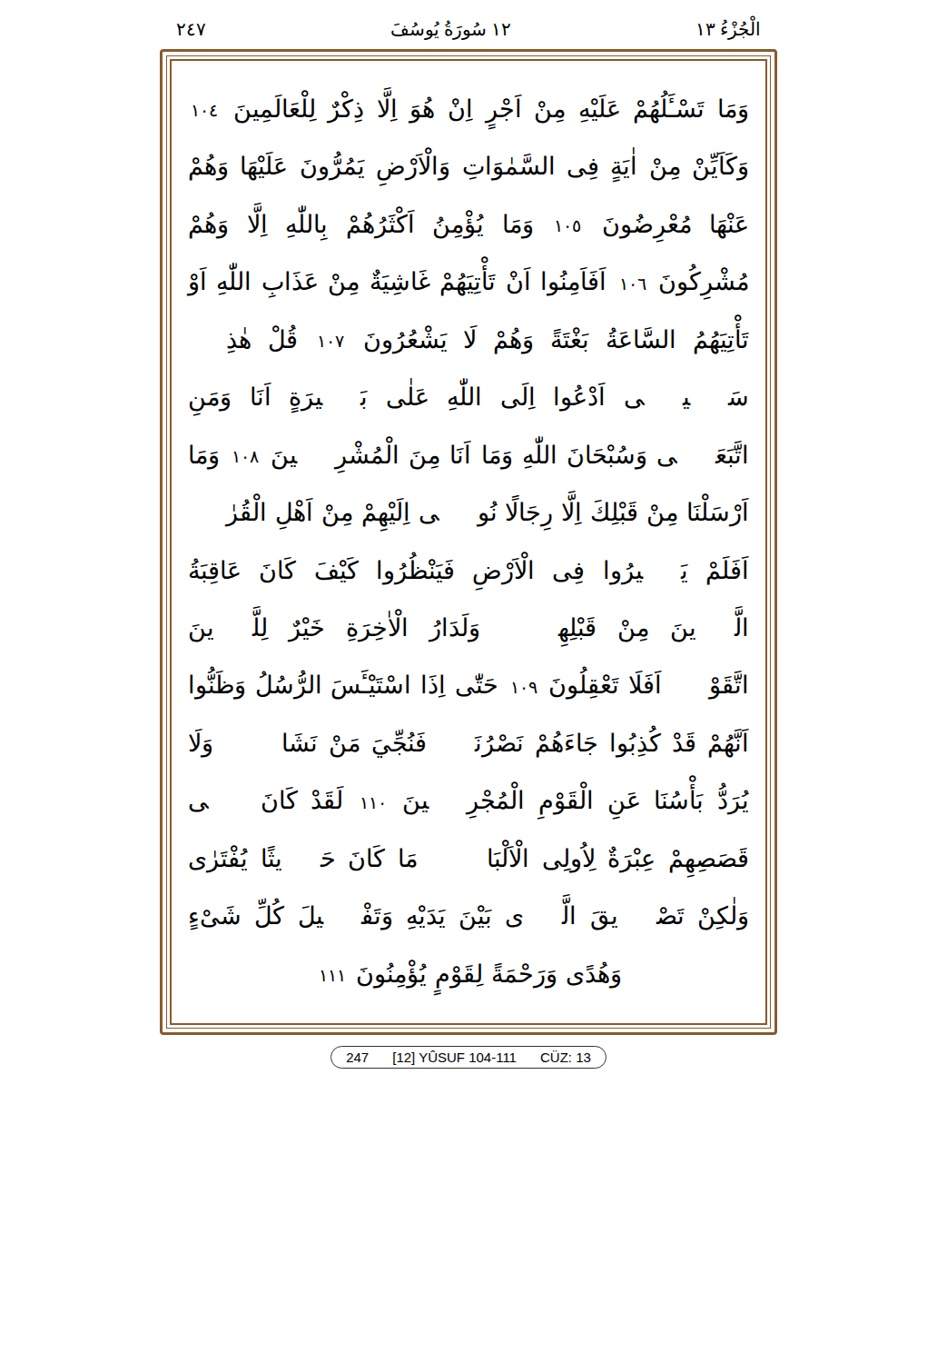الْجُزْءُ ١٣ ١٢ سُورَةُ يُوسُفَ ٢٤٧
وَمَا تَسْـَٔلُهُمْ عَلَيْهِ مِنْ اَجْرٍ اِنْ هُوَ اِلَّا ذِكْرٌ لِلْعَالَمِينَ ١٠٤ وَكَاَيِّنْ مِنْ اٰيَةٍ فِى السَّمٰوَاتِ وَالْاَرْضِ يَمُرُّونَ عَلَيْهَا وَهُمْ عَنْهَا مُعْرِضُونَ ١٠٥ وَمَا يُؤْمِنُ اَكْثَرُهُمْ بِاللّٰهِ اِلَّا وَهُمْ مُشْرِكُونَ ١٠٦ اَفَاَمِنُوا اَنْ تَأْتِيَهُمْ غَاشِيَةٌ مِنْ عَذَابِ اللّٰهِ اَوْ تَأْتِيَهُمُ السَّاعَةُ بَغْتَةً وَهُمْ لَا يَشْعُرُونَ ١٠٧ قُلْ هٰذِهٖ سَبٖيلٖى اَدْعُوا اِلَى اللّٰهِ عَلٰى بَصٖيرَةٍ اَنَا وَمَنِ اتَّبَعَنٖى وَسُبْحَانَ اللّٰهِ وَمَا اَنَا مِنَ الْمُشْرِكٖينَ ١٠٨ وَمَا اَرْسَلْنَا مِنْ قَبْلِكَ اِلَّا رِجَالًا نُوحٖى اِلَيْهِمْ مِنْ اَهْلِ الْقُرٰىۜ اَفَلَمْ يَسٖيرُوا فِى الْاَرْضِ فَيَنْظُرُوا كَيْفَ كَانَ عَاقِبَةُ الَّذٖينَ مِنْ قَبْلِهِمْۜ وَلَدَارُ الْاٰخِرَةِ خَيْرٌ لِلَّذٖينَ اتَّقَوْاۜ اَفَلَا تَعْقِلُونَ ١٠٩ حَتّٰى اِذَا اسْتَيْـَٔسَ الرُّسُلُ وَظَنُّوا اَنَّهُمْ قَدْ كُذِبُوا جَاءَهُمْ نَصْرُنَاۙ فَنُجِّيَ مَنْ نَشَاءُۜ وَلَا يُرَدُّ بَأْسُنَا عَنِ الْقَوْمِ الْمُجْرِمٖينَ ١١٠ لَقَدْ كَانَ فٖى قَصَصِهِمْ عِبْرَةٌ لِاُولِى الْاَلْبَابِۜ مَا كَانَ حَدٖيثًا يُفْتَرٰى وَلٰكِنْ تَصْدٖيقَ الَّذٖى بَيْنَ يَدَيْهِ وَتَفْصٖيلَ كُلِّ شَىْءٍ وَهُدًى وَرَحْمَةً لِقَوْمٍ يُؤْمِنُونَ ١١١
247 [12] YÛSUF 104-111 CÜZ: 13